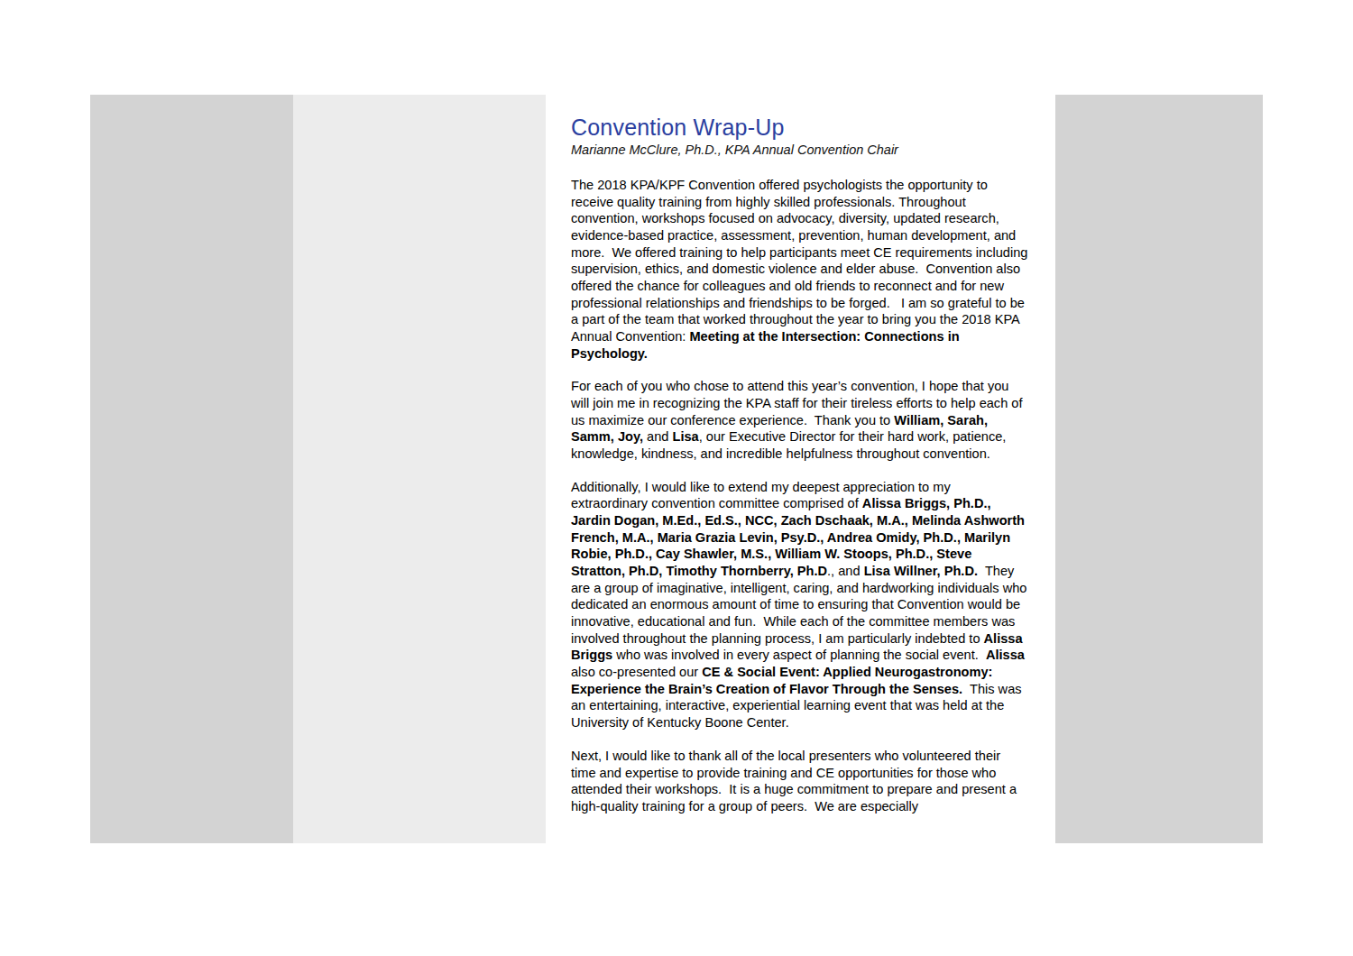Convention Wrap-Up
Marianne McClure, Ph.D., KPA Annual Convention Chair
The 2018 KPA/KPF Convention offered psychologists the opportunity to receive quality training from highly skilled professionals. Throughout convention, workshops focused on advocacy, diversity, updated research, evidence-based practice, assessment, prevention, human development, and more. We offered training to help participants meet CE requirements including supervision, ethics, and domestic violence and elder abuse. Convention also offered the chance for colleagues and old friends to reconnect and for new professional relationships and friendships to be forged. I am so grateful to be a part of the team that worked throughout the year to bring you the 2018 KPA Annual Convention: Meeting at the Intersection: Connections in Psychology.
For each of you who chose to attend this year’s convention, I hope that you will join me in recognizing the KPA staff for their tireless efforts to help each of us maximize our conference experience. Thank you to William, Sarah, Samm, Joy, and Lisa, our Executive Director for their hard work, patience, knowledge, kindness, and incredible helpfulness throughout convention.
Additionally, I would like to extend my deepest appreciation to my extraordinary convention committee comprised of Alissa Briggs, Ph.D., Jardin Dogan, M.Ed., Ed.S., NCC, Zach Dschaak, M.A., Melinda Ashworth French, M.A., Maria Grazia Levin, Psy.D., Andrea Omidy, Ph.D., Marilyn Robie, Ph.D., Cay Shawler, M.S., William W. Stoops, Ph.D., Steve Stratton, Ph.D, Timothy Thornberry, Ph.D., and Lisa Willner, Ph.D. They are a group of imaginative, intelligent, caring, and hardworking individuals who dedicated an enormous amount of time to ensuring that Convention would be innovative, educational and fun. While each of the committee members was involved throughout the planning process, I am particularly indebted to Alissa Briggs who was involved in every aspect of planning the social event. Alissa also co-presented our CE & Social Event: Applied Neurogastronomy: Experience the Brain’s Creation of Flavor Through the Senses. This was an entertaining, interactive, experiential learning event that was held at the University of Kentucky Boone Center.
Next, I would like to thank all of the local presenters who volunteered their time and expertise to provide training and CE opportunities for those who attended their workshops. It is a huge commitment to prepare and present a high-quality training for a group of peers. We are especially